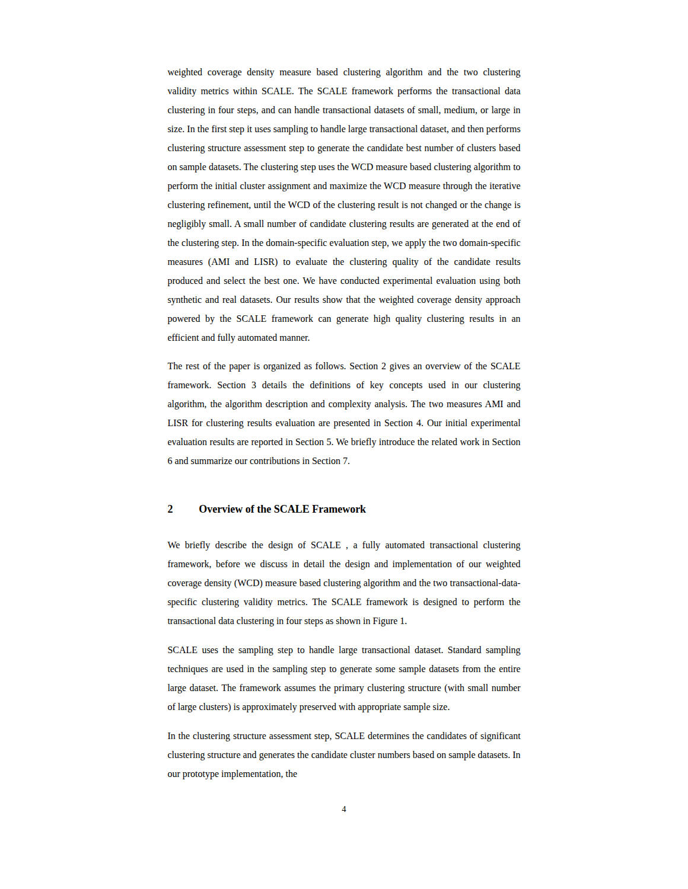weighted coverage density measure based clustering algorithm and the two clustering validity metrics within SCALE. The SCALE framework performs the transactional data clustering in four steps, and can handle transactional datasets of small, medium, or large in size. In the first step it uses sampling to handle large transactional dataset, and then performs clustering structure assessment step to generate the candidate best number of clusters based on sample datasets. The clustering step uses the WCD measure based clustering algorithm to perform the initial cluster assignment and maximize the WCD measure through the iterative clustering refinement, until the WCD of the clustering result is not changed or the change is negligibly small. A small number of candidate clustering results are generated at the end of the clustering step. In the domain-specific evaluation step, we apply the two domain-specific measures (AMI and LISR) to evaluate the clustering quality of the candidate results produced and select the best one. We have conducted experimental evaluation using both synthetic and real datasets. Our results show that the weighted coverage density approach powered by the SCALE framework can generate high quality clustering results in an efficient and fully automated manner.
The rest of the paper is organized as follows. Section 2 gives an overview of the SCALE framework. Section 3 details the definitions of key concepts used in our clustering algorithm, the algorithm description and complexity analysis. The two measures AMI and LISR for clustering results evaluation are presented in Section 4. Our initial experimental evaluation results are reported in Section 5. We briefly introduce the related work in Section 6 and summarize our contributions in Section 7.
2 Overview of the SCALE Framework
We briefly describe the design of SCALE , a fully automated transactional clustering framework, before we discuss in detail the design and implementation of our weighted coverage density (WCD) measure based clustering algorithm and the two transactional-data-specific clustering validity metrics. The SCALE framework is designed to perform the transactional data clustering in four steps as shown in Figure 1.
SCALE uses the sampling step to handle large transactional dataset. Standard sampling techniques are used in the sampling step to generate some sample datasets from the entire large dataset. The framework assumes the primary clustering structure (with small number of large clusters) is approximately preserved with appropriate sample size.
In the clustering structure assessment step, SCALE determines the candidates of significant clustering structure and generates the candidate cluster numbers based on sample datasets. In our prototype implementation, the
4